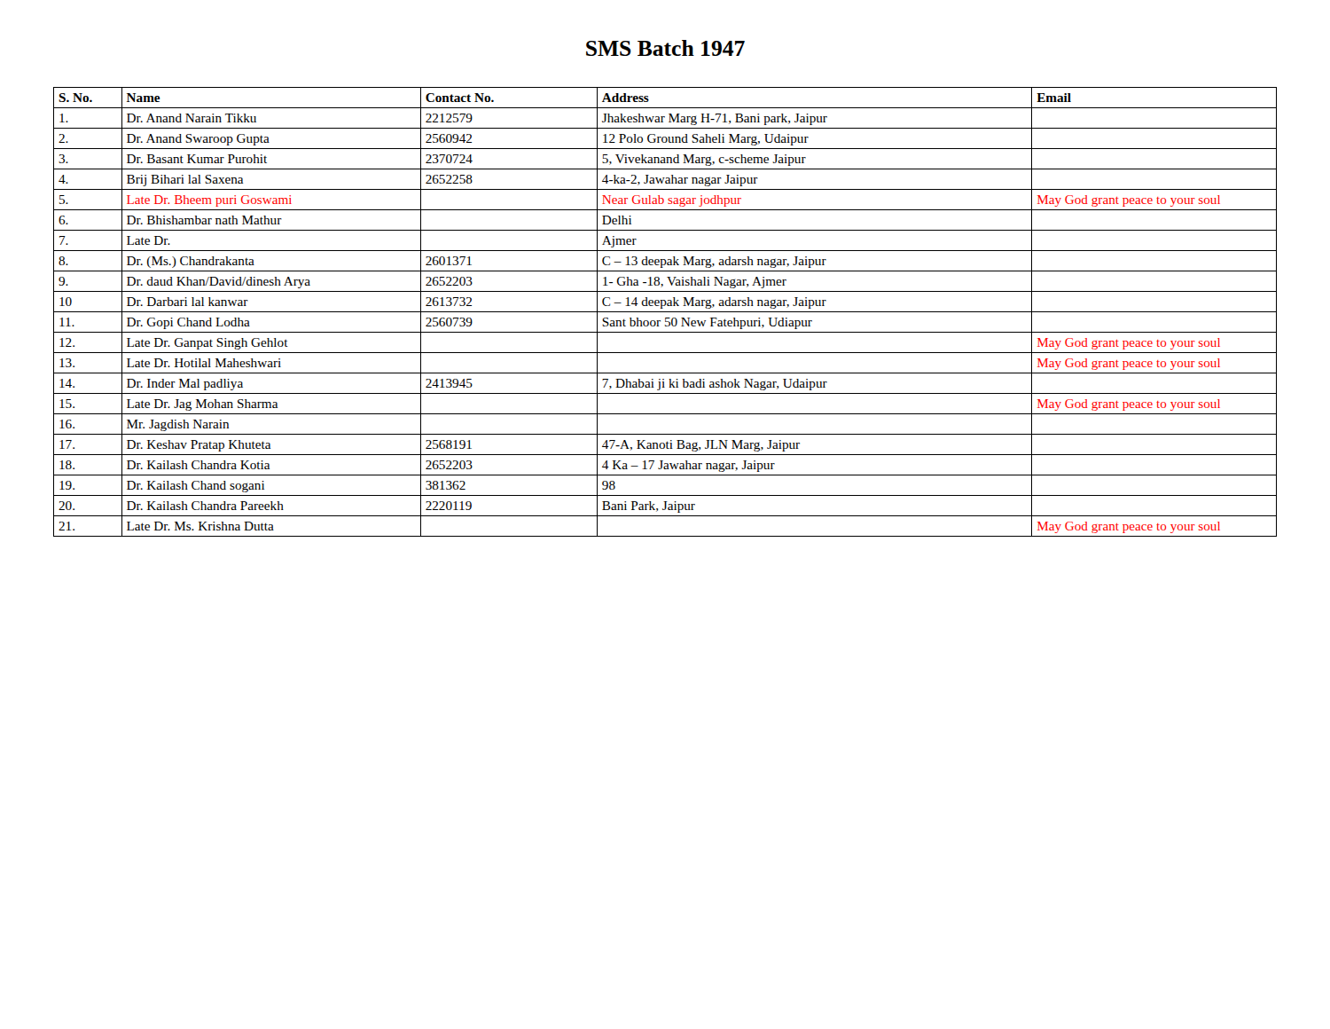SMS Batch 1947
| S. No. | Name | Contact No. | Address | Email |
| --- | --- | --- | --- | --- |
| 1. | Dr. Anand Narain Tikku | 2212579 | Jhakeshwar Marg H-71, Bani park, Jaipur | |
| 2. | Dr. Anand Swaroop Gupta | 2560942 | 12 Polo Ground Saheli Marg, Udaipur | |
| 3. | Dr. Basant Kumar Purohit | 2370724 | 5, Vivekanand Marg, c-scheme Jaipur | |
| 4. | Brij Bihari lal Saxena | 2652258 | 4-ka-2, Jawahar nagar Jaipur | |
| 5. | Late Dr. Bheem puri Goswami | | Near Gulab sagar jodhpur | May God grant peace to your soul |
| 6. | Dr. Bhishambar nath Mathur | | Delhi | |
| 7. | Late Dr. | | Ajmer | |
| 8. | Dr. (Ms.) Chandrakanta | 2601371 | C – 13 deepak Marg, adarsh nagar, Jaipur | |
| 9. | Dr. daud Khan/David/dinesh Arya | 2652203 | 1- Gha -18, Vaishali Nagar, Ajmer | |
| 10 | Dr. Darbari lal kanwar | 2613732 | C – 14 deepak Marg, adarsh nagar, Jaipur | |
| 11. | Dr. Gopi Chand Lodha | 2560739 | Sant bhoor 50 New Fatehpuri, Udiapur | |
| 12. | Late Dr. Ganpat Singh Gehlot | | | May God grant peace to your soul |
| 13. | Late Dr. Hotilal Maheshwari | | | May God grant peace to your soul |
| 14. | Dr. Inder Mal padliya | 2413945 | 7, Dhabai ji ki badi ashok Nagar, Udaipur | |
| 15. | Late Dr. Jag Mohan Sharma | | | May God grant peace to your soul |
| 16. | Mr. Jagdish Narain | | | |
| 17. | Dr. Keshav Pratap Khuteta | 2568191 | 47-A, Kanoti Bag, JLN Marg, Jaipur | |
| 18. | Dr. Kailash Chandra Kotia | 2652203 | 4 Ka – 17 Jawahar nagar, Jaipur | |
| 19. | Dr. Kailash Chand sogani | 381362 | 98 | |
| 20. | Dr. Kailash Chandra Pareekh | 2220119 | Bani Park, Jaipur | |
| 21. | Late Dr. Ms. Krishna Dutta | | | May God grant peace to your soul |